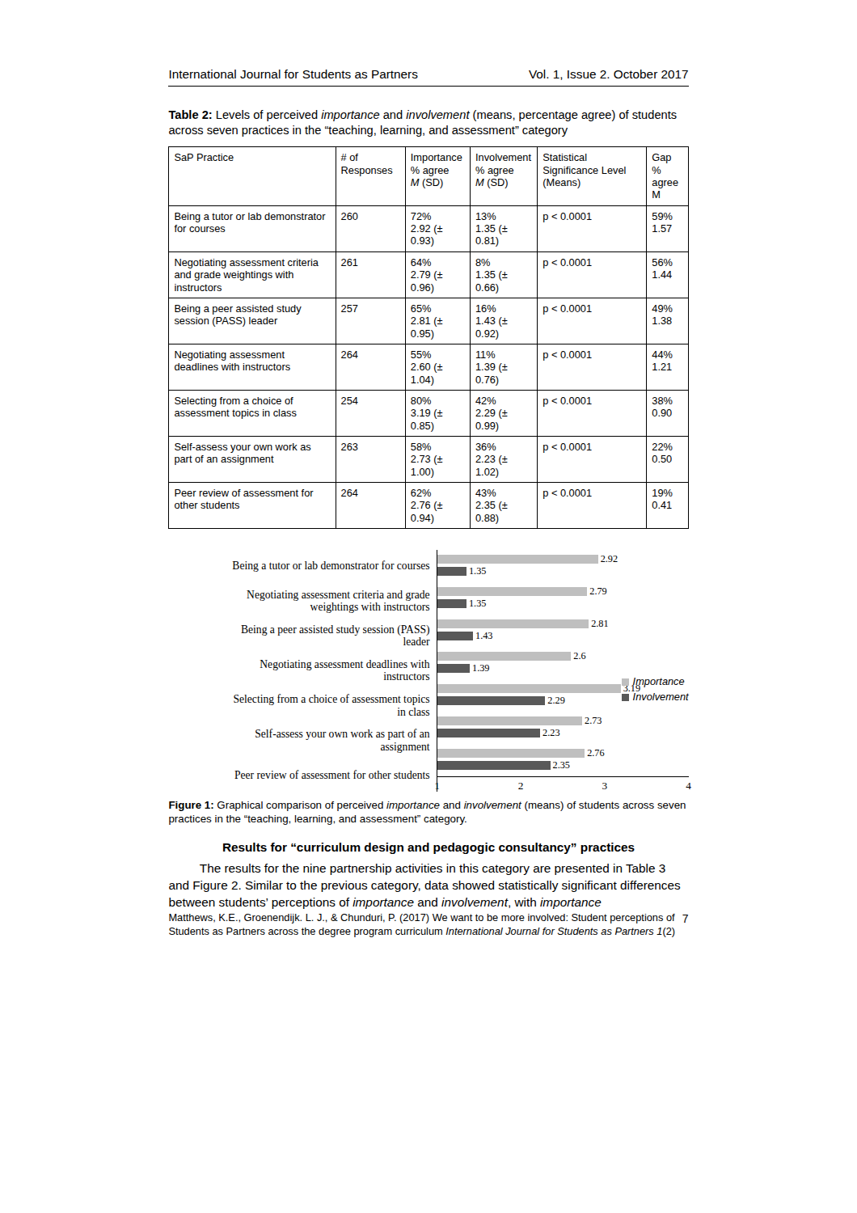International Journal for Students as Partners
Vol. 1, Issue 2. October 2017
Table 2: Levels of perceived importance and involvement (means, percentage agree) of students across seven practices in the “teaching, learning, and assessment” category
| SaP Practice | # of Responses | Importance % agree M (SD) | Involvement % agree M (SD) | Statistical Significance Level (Means) | Gap % agree M |
| --- | --- | --- | --- | --- | --- |
| Being a tutor or lab demonstrator for courses | 260 | 72% 2.92 (± 0.93) | 13% 1.35 (± 0.81) | p < 0.0001 | 59% 1.57 |
| Negotiating assessment criteria and grade weightings with instructors | 261 | 64% 2.79 (± 0.96) | 8% 1.35 (± 0.66) | p < 0.0001 | 56% 1.44 |
| Being a peer assisted study session (PASS) leader | 257 | 65% 2.81 (± 0.95) | 16% 1.43 (± 0.92) | p < 0.0001 | 49% 1.38 |
| Negotiating assessment deadlines with instructors | 264 | 55% 2.60 (± 1.04) | 11% 1.39 (± 0.76) | p < 0.0001 | 44% 1.21 |
| Selecting from a choice of assessment topics in class | 254 | 80% 3.19 (± 0.85) | 42% 2.29 (± 0.99) | p < 0.0001 | 38% 0.90 |
| Self-assess your own work as part of an assignment | 263 | 58% 2.73 (± 1.00) | 36% 2.23 (± 1.02) | p < 0.0001 | 22% 0.50 |
| Peer review of assessment for other students | 264 | 62% 2.76 (± 0.94) | 43% 2.35 (± 0.88) | p < 0.0001 | 19% 0.41 |
Being a tutor or lab demonstrator for courses
Negotiating assessment criteria and grade
weightings with instructors
Being a peer assisted study session (PASS)
leader
Negotiating assessment deadlines with
instructors
Selecting from a choice of assessment topics
in class
Self-assess your own work as part of an
assignment
Peer review of assessment for other students
2.92
1.35
2.79
1.35
2.81
1.43
2.6
1.39
3.19
2.29
2.73
2.23
2.76
2.35
1 2 3 4
Importance
Involvement
Figure 1: Graphical comparison of perceived importance and involvement (means) of students across seven practices in the “teaching, learning, and assessment” category.
Results for “curriculum design and pedagogic consultancy” practices
The results for the nine partnership activities in this category are presented in Table 3 and Figure 2. Similar to the previous category, data showed statistically significant differences between students’ perceptions of importance and involvement, with importance
7 Matthews, K.E., Groenendijk. L. J., & Chunduri, P. (2017) We want to be more involved: Student perceptions of Students as Partners across the degree program curriculum International Journal for Students as Partners 1(2)